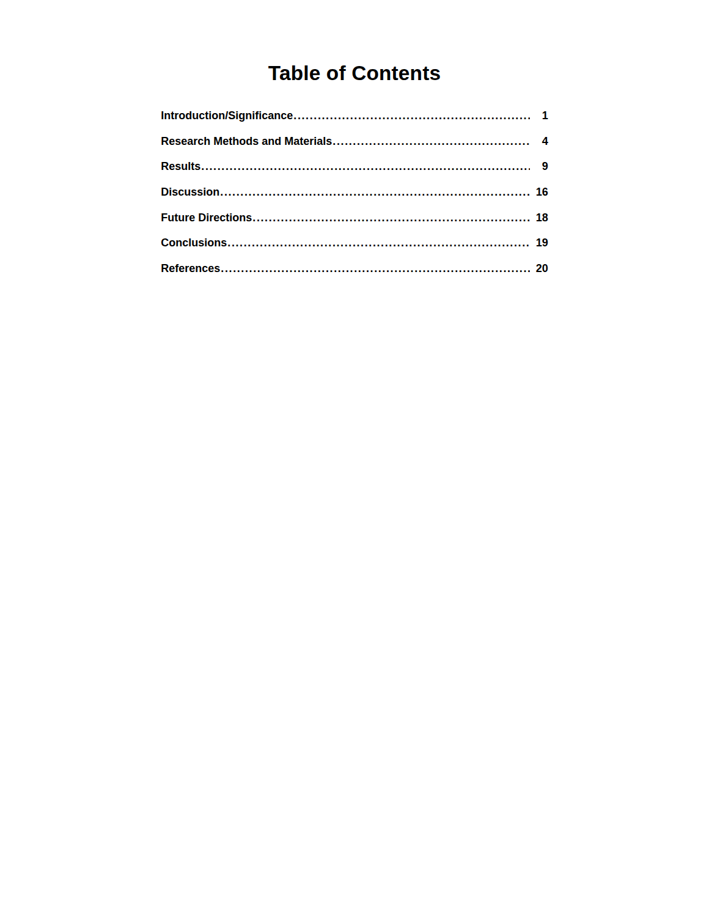Table of Contents
Introduction/Significance ........................................................................................................... 1
Research Methods and Materials ............................................................................................. 4
Results ..................................................................................................................... 9
Discussion .............................................................................................................. 16
Future Directions ............................................................................................... 18
Conclusions ........................................................................................................... 19
References ............................................................................................................. 20